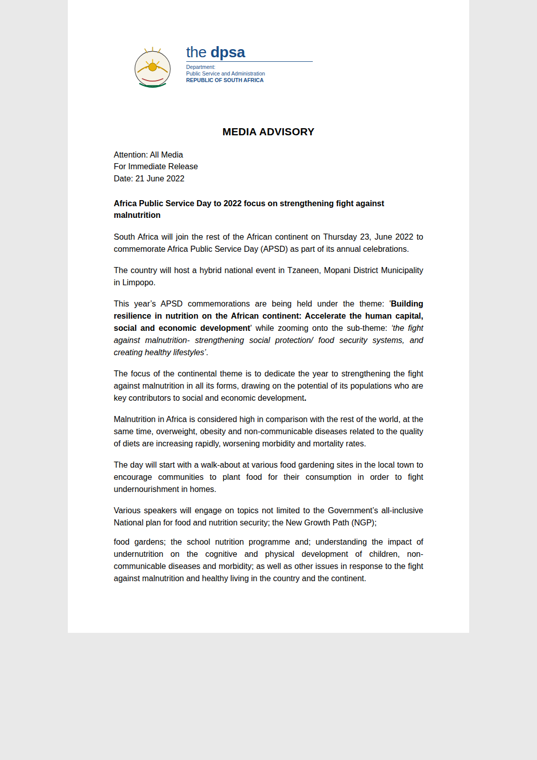the dpsa
Department:
Public Service and Administration
REPUBLIC OF SOUTH AFRICA
MEDIA ADVISORY
Attention: All Media
For Immediate Release
Date: 21 June 2022
Africa Public Service Day to 2022 focus on strengthening fight against malnutrition
South Africa will join the rest of the African continent on Thursday 23, June 2022 to commemorate Africa Public Service Day (APSD) as part of its annual celebrations.
The country will host a hybrid national event in Tzaneen, Mopani District Municipality in Limpopo.
This year’s APSD commemorations are being held under the theme: 'Building resilience in nutrition on the African continent: Accelerate the human capital, social and economic development' while zooming onto the sub-theme: ‘the fight against malnutrition- strengthening social protection/ food security systems, and creating healthy lifestyles’.
The focus of the continental theme is to dedicate the year to strengthening the fight against malnutrition in all its forms, drawing on the potential of its populations who are key contributors to social and economic development.
Malnutrition in Africa is considered high in comparison with the rest of the world, at the same time, overweight, obesity and non-communicable diseases related to the quality of diets are increasing rapidly, worsening morbidity and mortality rates.
The day will start with a walk-about at various food gardening sites in the local town to encourage communities to plant food for their consumption in order to fight undernourishment in homes.
Various speakers will engage on topics not limited to the Government’s all-inclusive National plan for food and nutrition security; the New Growth Path (NGP);
food gardens; the school nutrition programme and; understanding the impact of undernutrition on the cognitive and physical development of children, non-communicable diseases and morbidity; as well as other issues in response to the fight against malnutrition and healthy living in the country and the continent.